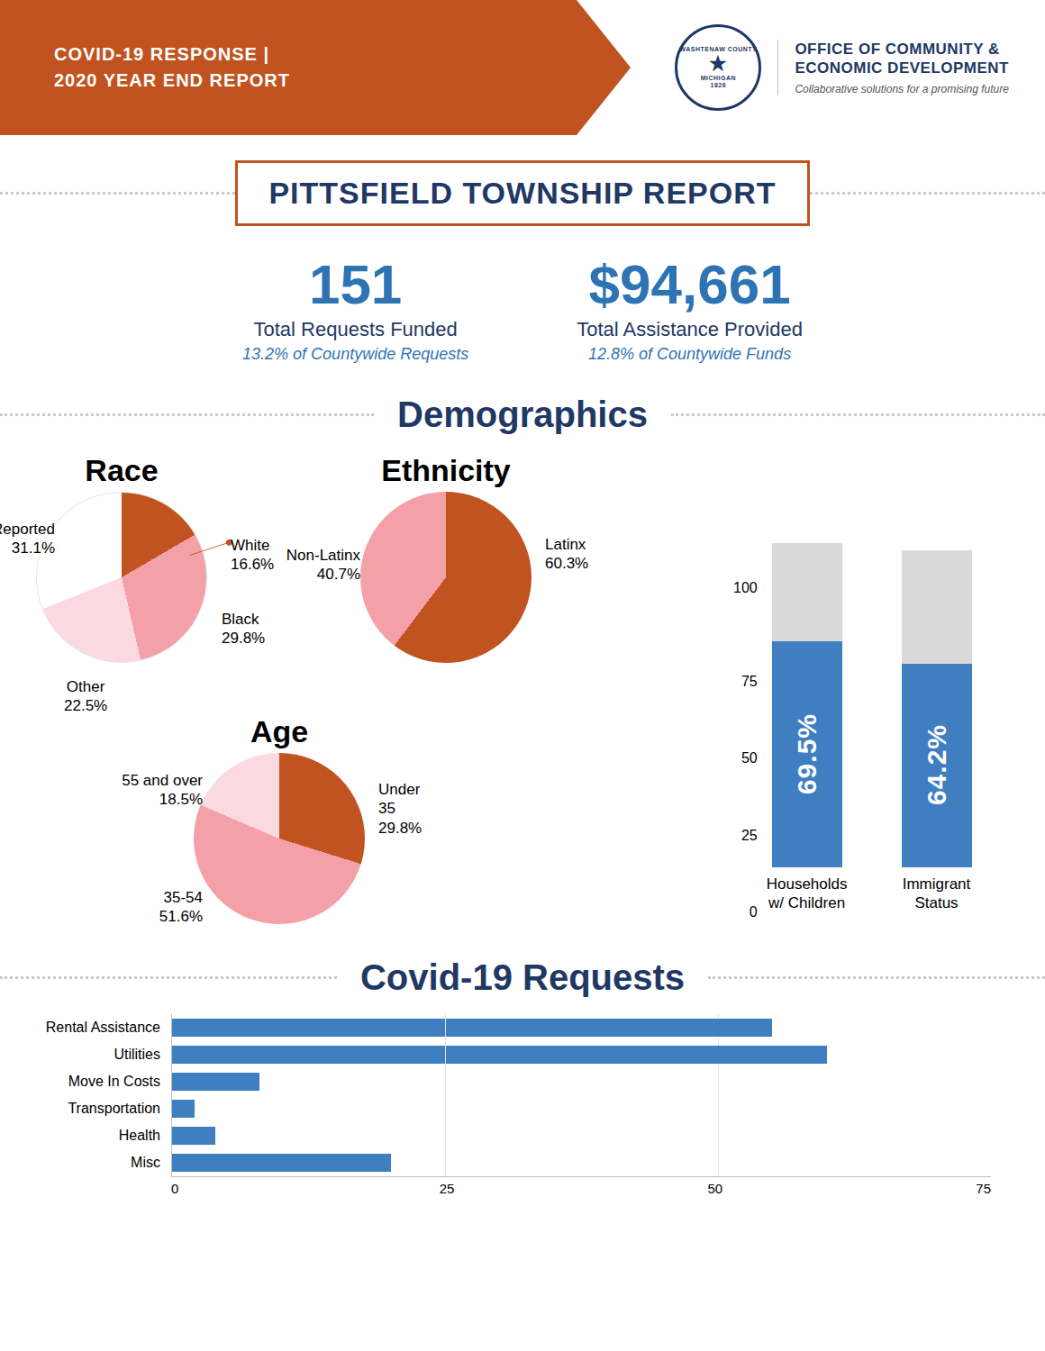COVID-19 RESPONSE |
2020 YEAR END REPORT
WASHTENAW COUNTY
★
MICHIGAN
1826
OFFICE OF COMMUNITY &
ECONOMIC DEVELOPMENT
Collaborative solutions for a promising future
PITTSFIELD TOWNSHIP REPORT
151
Total Requests Funded
13.2% of Countywide Requests
$94,661
Total Assistance Provided
12.8% of Countywide Funds
Demographics
Race
White
16.6%
Black
29.8%
Other
22.5%
Not Reported
31.1%
Ethnicity
Latinx
60.3%
Non-Latinx
40.7%
Age
Under 35
29.8%
35-54
51.6%
55 and over
18.5%
100 75 50 25 0
69.5%
Households
w/ Children
64.2%
Immigrant
Status
Covid-19 Requests
Rental Assistance
Utilities
Move In Costs
Transportation
Health
Misc
0 25 50 75